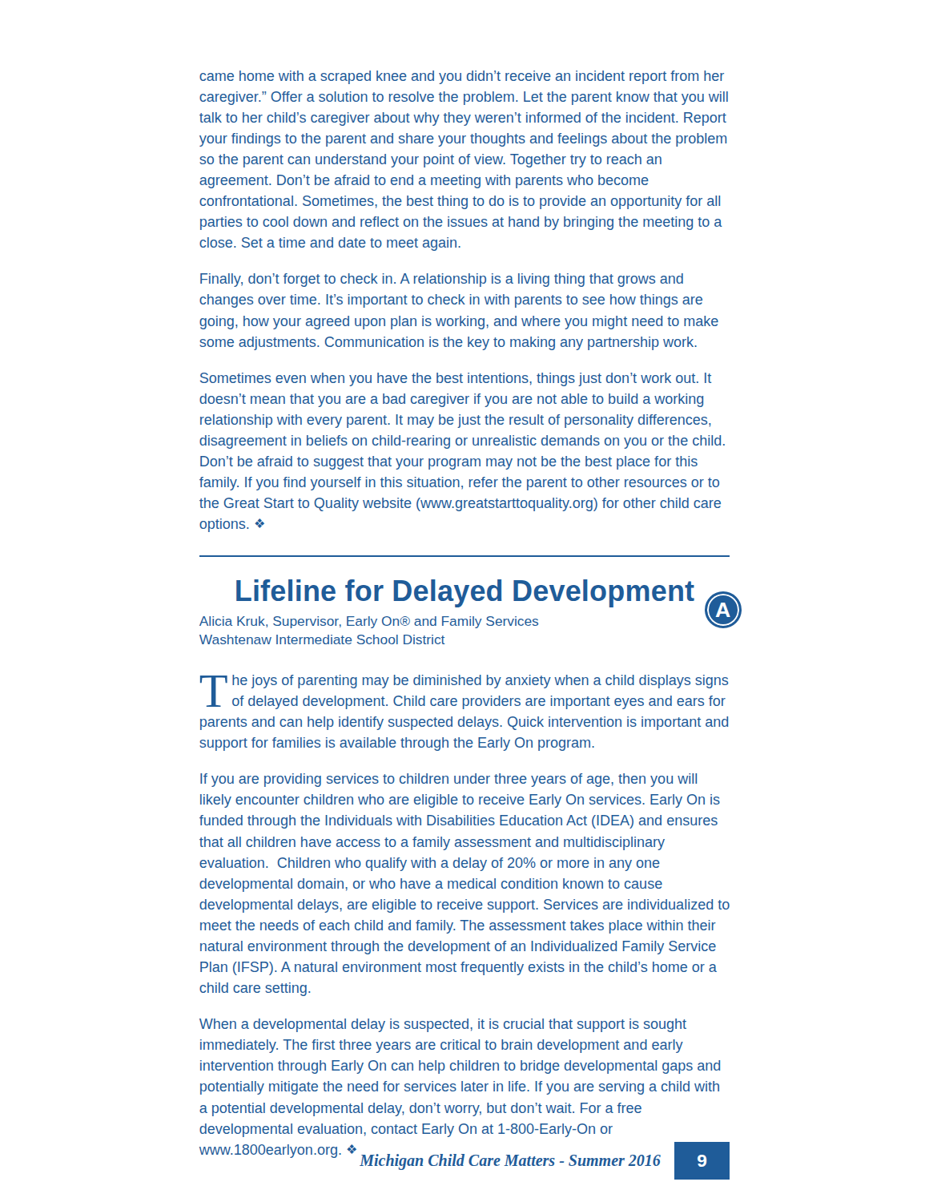came home with a scraped knee and you didn’t receive an incident report from her caregiver.” Offer a solution to resolve the problem. Let the parent know that you will talk to her child’s caregiver about why they weren’t informed of the incident. Report your findings to the parent and share your thoughts and feelings about the problem so the parent can understand your point of view. Together try to reach an agreement. Don’t be afraid to end a meeting with parents who become confrontational. Sometimes, the best thing to do is to provide an opportunity for all parties to cool down and reflect on the issues at hand by bringing the meeting to a close. Set a time and date to meet again.
Finally, don’t forget to check in. A relationship is a living thing that grows and changes over time. It’s important to check in with parents to see how things are going, how your agreed upon plan is working, and where you might need to make some adjustments. Communication is the key to making any partnership work.
Sometimes even when you have the best intentions, things just don’t work out. It doesn’t mean that you are a bad caregiver if you are not able to build a working relationship with every parent. It may be just the result of personality differences, disagreement in beliefs on child-rearing or unrealistic demands on you or the child. Don’t be afraid to suggest that your program may not be the best place for this family. If you find yourself in this situation, refer the parent to other resources or to the Great Start to Quality website (www.greatstarttoquality.org) for other child care options. ❖
A
Lifeline for Delayed Development
Alicia Kruk, Supervisor, Early On® and Family Services
Washtenaw Intermediate School District
The joys of parenting may be diminished by anxiety when a child displays signs of delayed development. Child care providers are important eyes and ears for parents and can help identify suspected delays. Quick intervention is important and support for families is available through the Early On program.
If you are providing services to children under three years of age, then you will likely encounter children who are eligible to receive Early On services. Early On is funded through the Individuals with Disabilities Education Act (IDEA) and ensures that all children have access to a family assessment and multidisciplinary evaluation. Children who qualify with a delay of 20% or more in any one developmental domain, or who have a medical condition known to cause developmental delays, are eligible to receive support. Services are individualized to meet the needs of each child and family. The assessment takes place within their natural environment through the development of an Individualized Family Service Plan (IFSP). A natural environment most frequently exists in the child’s home or a child care setting.
When a developmental delay is suspected, it is crucial that support is sought immediately. The first three years are critical to brain development and early intervention through Early On can help children to bridge developmental gaps and potentially mitigate the need for services later in life. If you are serving a child with a potential developmental delay, don’t worry, but don’t wait. For a free developmental evaluation, contact Early On at 1-800-Early-On or www.1800earlyon.org. ❖
Michigan Child Care Matters - Summer 2016
9